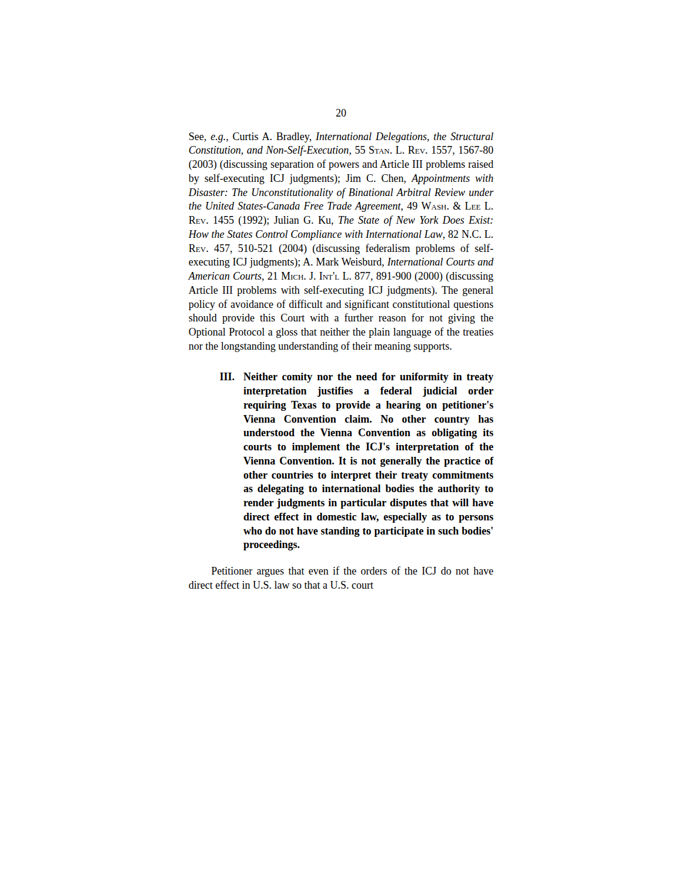20
See, e.g., Curtis A. Bradley, International Delegations, the Structural Constitution, and Non-Self-Execution, 55 Stan. L. Rev. 1557, 1567-80 (2003) (discussing separation of powers and Article III problems raised by self-executing ICJ judgments); Jim C. Chen, Appointments with Disaster: The Unconstitutionality of Binational Arbitral Review under the United States-Canada Free Trade Agreement, 49 Wash. & Lee L. Rev. 1455 (1992); Julian G. Ku, The State of New York Does Exist: How the States Control Compliance with International Law, 82 N.C. L. Rev. 457, 510-521 (2004) (discussing federalism problems of self-executing ICJ judgments); A. Mark Weisburd, International Courts and American Courts, 21 Mich. J. Int'l L. 877, 891-900 (2000) (discussing Article III problems with self-executing ICJ judgments). The general policy of avoidance of difficult and significant constitutional questions should provide this Court with a further reason for not giving the Optional Protocol a gloss that neither the plain language of the treaties nor the longstanding understanding of their meaning supports.
III. Neither comity nor the need for uniformity in treaty interpretation justifies a federal judicial order requiring Texas to provide a hearing on petitioner's Vienna Convention claim. No other country has understood the Vienna Convention as obligating its courts to implement the ICJ's interpretation of the Vienna Convention. It is not generally the practice of other countries to interpret their treaty commitments as delegating to international bodies the authority to render judgments in particular disputes that will have direct effect in domestic law, especially as to persons who do not have standing to participate in such bodies' proceedings.
Petitioner argues that even if the orders of the ICJ do not have direct effect in U.S. law so that a U.S. court